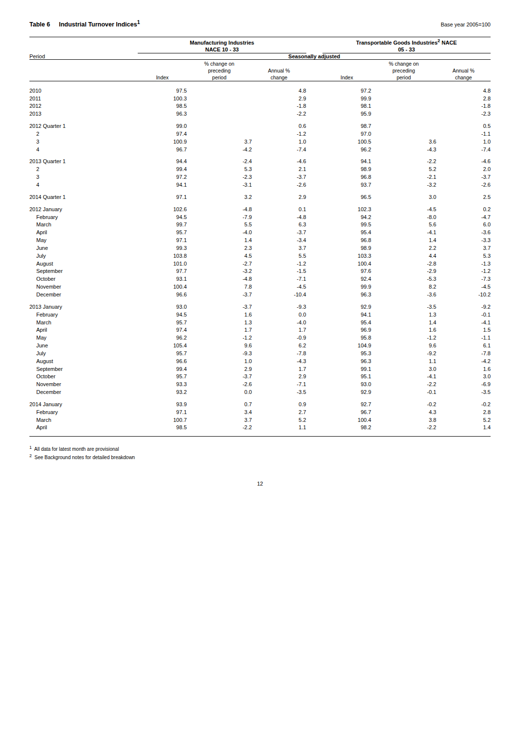Table 6 Industrial Turnover Indices1
Base year 2005=100
| | Manufacturing Industries NACE 10 - 33 | | Transportable Goods Industries 2 NACE 05 - 33 |
| Period | Seasonally adjusted |
| | Index | % change on preceding period | Annual % change | | Index | % change on preceding period | Annual % change |
| 2010 | 97.5 | | 4.8 | | 97.2 | | 4.8 |
| 2011 | 100.3 | | 2.9 | | 99.9 | | 2.8 |
| 2012 | 98.5 | | -1.8 | | 98.1 | | -1.8 |
| 2013 | 96.3 | | -2.2 | | 95.9 | | -2.3 |
| 2012 Quarter 1 | 99.0 | | 0.6 | | 98.7 | | 0.5 |
| 2 | 97.4 | | -1.2 | | 97.0 | | -1.1 |
| 3 | 100.9 | 3.7 | 1.0 | | 100.5 | 3.6 | 1.0 |
| 4 | 96.7 | -4.2 | -7.4 | | 96.2 | -4.3 | -7.4 |
| 2013 Quarter 1 | 94.4 | -2.4 | -4.6 | | 94.1 | -2.2 | -4.6 |
| 2 | 99.4 | 5.3 | 2.1 | | 98.9 | 5.2 | 2.0 |
| 3 | 97.2 | -2.3 | -3.7 | | 96.8 | -2.1 | -3.7 |
| 4 | 94.1 | -3.1 | -2.6 | | 93.7 | -3.2 | -2.6 |
| 2014 Quarter 1 | 97.1 | 3.2 | 2.9 | | 96.5 | 3.0 | 2.5 |
| 2012 January | 102.6 | -4.8 | 0.1 | | 102.3 | -4.5 | 0.2 |
| February | 94.5 | -7.9 | -4.8 | | 94.2 | -8.0 | -4.7 |
| March | 99.7 | 5.5 | 6.3 | | 99.5 | 5.6 | 6.0 |
| April | 95.7 | -4.0 | -3.7 | | 95.4 | -4.1 | -3.6 |
| May | 97.1 | 1.4 | -3.4 | | 96.8 | 1.4 | -3.3 |
| June | 99.3 | 2.3 | 3.7 | | 98.9 | 2.2 | 3.7 |
| July | 103.8 | 4.5 | 5.5 | | 103.3 | 4.4 | 5.3 |
| August | 101.0 | -2.7 | -1.2 | | 100.4 | -2.8 | -1.3 |
| September | 97.7 | -3.2 | -1.5 | | 97.6 | -2.9 | -1.2 |
| October | 93.1 | -4.8 | -7.1 | | 92.4 | -5.3 | -7.3 |
| November | 100.4 | 7.8 | -4.5 | | 99.9 | 8.2 | -4.5 |
| December | 96.6 | -3.7 | -10.4 | | 96.3 | -3.6 | -10.2 |
| 2013 January | 93.0 | -3.7 | -9.3 | | 92.9 | -3.5 | -9.2 |
| February | 94.5 | 1.6 | 0.0 | | 94.1 | 1.3 | -0.1 |
| March | 95.7 | 1.3 | -4.0 | | 95.4 | 1.4 | -4.1 |
| April | 97.4 | 1.7 | 1.7 | | 96.9 | 1.6 | 1.5 |
| May | 96.2 | -1.2 | -0.9 | | 95.8 | -1.2 | -1.1 |
| June | 105.4 | 9.6 | 6.2 | | 104.9 | 9.6 | 6.1 |
| July | 95.7 | -9.3 | -7.8 | | 95.3 | -9.2 | -7.8 |
| August | 96.6 | 1.0 | -4.3 | | 96.3 | 1.1 | -4.2 |
| September | 99.4 | 2.9 | 1.7 | | 99.1 | 3.0 | 1.6 |
| October | 95.7 | -3.7 | 2.9 | | 95.1 | -4.1 | 3.0 |
| November | 93.3 | -2.6 | -7.1 | | 93.0 | -2.2 | -6.9 |
| December | 93.2 | 0.0 | -3.5 | | 92.9 | -0.1 | -3.5 |
| 2014 January | 93.9 | 0.7 | 0.9 | | 92.7 | -0.2 | -0.2 |
| February | 97.1 | 3.4 | 2.7 | | 96.7 | 4.3 | 2.8 |
| March | 100.7 | 3.7 | 5.2 | | 100.4 | 3.8 | 5.2 |
| April | 98.5 | -2.2 | 1.1 | | 98.2 | -2.2 | 1.4 |
1 All data for latest month are provisional
2 See Background notes for detailed breakdown
12